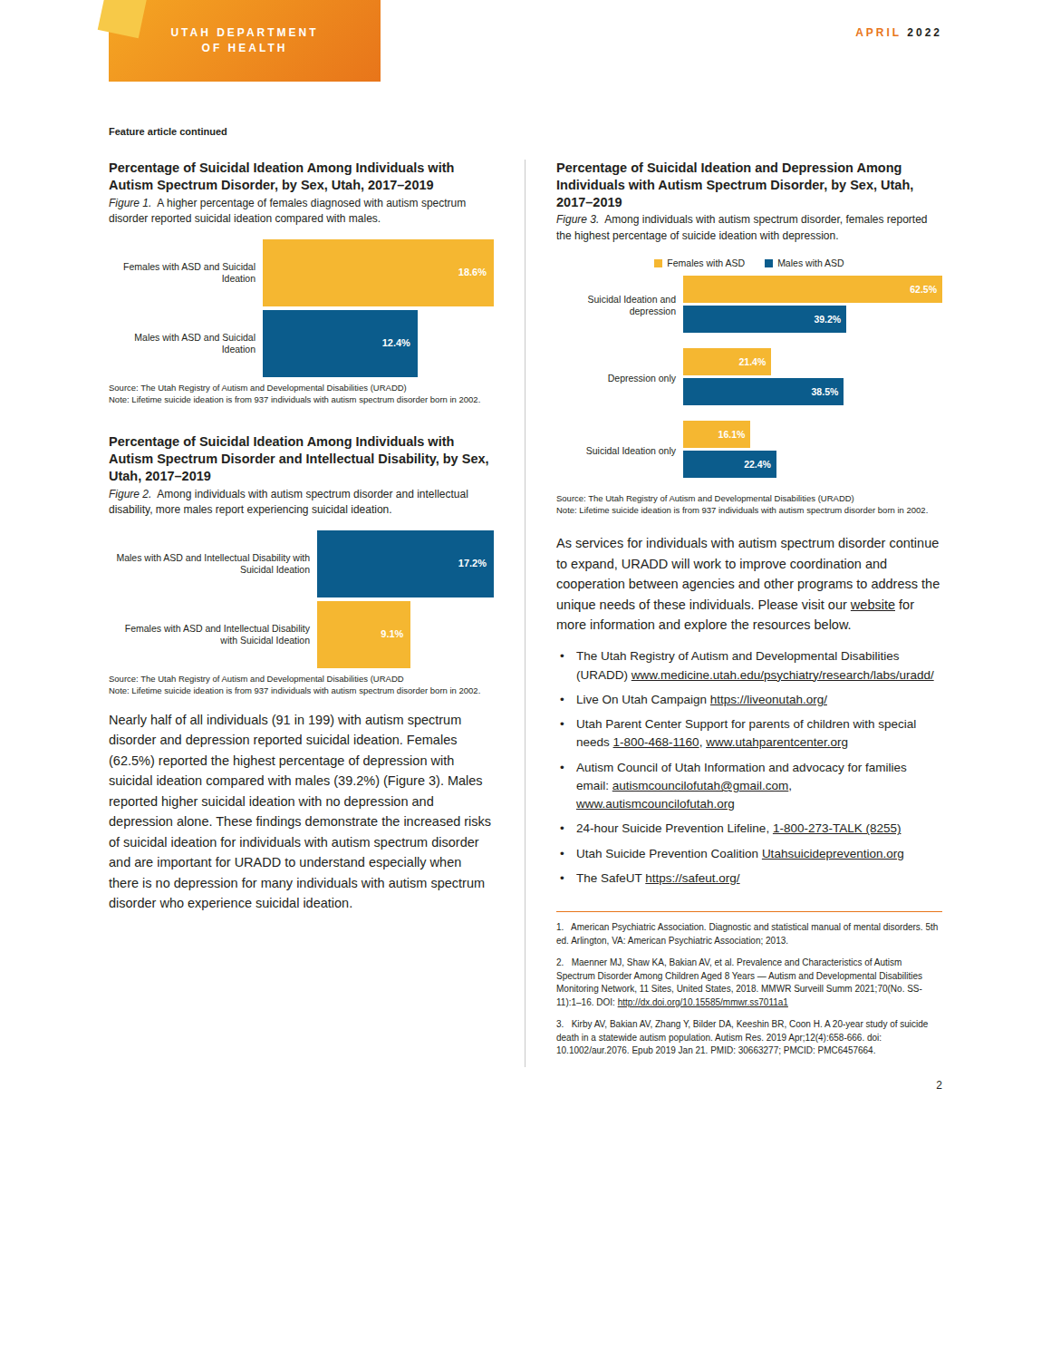UTAH DEPARTMENT OF HEALTH
APRIL 2022
Feature article continued
Percentage of Suicidal Ideation Among Individuals with Autism Spectrum Disorder, by Sex, Utah, 2017–2019
Figure 1. A higher percentage of females diagnosed with autism spectrum disorder reported suicidal ideation compared with males.
Females with ASD and Suicidal Ideation
18.6%
Males with ASD and Suicidal Ideation
12.4%
Source: The Utah Registry of Autism and Developmental Disabilities (URADD)
Note: Lifetime suicide ideation is from 937 individuals with autism spectrum disorder born in 2002.
Percentage of Suicidal Ideation Among Individuals with Autism Spectrum Disorder and Intellectual Disability, by Sex, Utah, 2017–2019
Figure 2. Among individuals with autism spectrum disorder and intellectual disability, more males report experiencing suicidal ideation.
Males with ASD and Intellectual Disability with Suicidal Ideation
17.2%
Females with ASD and Intellectual Disability with Suicidal Ideation
9.1%
Source: The Utah Registry of Autism and Developmental Disabilities (URADD
Note: Lifetime suicide ideation is from 937 individuals with autism spectrum disorder born in 2002.
Nearly half of all individuals (91 in 199) with autism spectrum disorder and depression reported suicidal ideation. Females (62.5%) reported the highest percentage of depression with suicidal ideation compared with males (39.2%) (Figure 3). Males reported higher suicidal ideation with no depression and depression alone. These findings demonstrate the increased risks of suicidal ideation for individuals with autism spectrum disorder and are important for URADD to understand especially when there is no depression for many individuals with autism spectrum disorder who experience suicidal ideation.
Percentage of Suicidal Ideation and Depression Among Individuals with Autism Spectrum Disorder, by Sex, Utah, 2017–2019
Figure 3. Among individuals with autism spectrum disorder, females reported the highest percentage of suicide ideation with depression.
Females with ASD Males with ASD
Suicidal Ideation and depression
62.5%
39.2%
Depression only
21.4%
38.5%
Suicidal Ideation only
16.1%
22.4%
Source: The Utah Registry of Autism and Developmental Disabilities (URADD)
Note: Lifetime suicide ideation is from 937 individuals with autism spectrum disorder born in 2002.
As services for individuals with autism spectrum disorder continue to expand, URADD will work to improve coordination and cooperation between agencies and other programs to address the unique needs of these individuals. Please visit our website for more information and explore the resources below.
The Utah Registry of Autism and Developmental Disabilities (URADD) www.medicine.utah.edu/psychiatry/research/labs/uradd/
Live On Utah Campaign https://liveonutah.org/
Utah Parent Center Support for parents of children with special needs 1-800-468-1160, www.utahparentcenter.org
Autism Council of Utah Information and advocacy for families email: autismcouncilofutah@gmail.com, www.autismcouncilofutah.org
24-hour Suicide Prevention Lifeline, 1-800-273-TALK (8255)
Utah Suicide Prevention Coalition Utahsuicideprevention.org
The SafeUT https://safeut.org/
1. American Psychiatric Association. Diagnostic and statistical manual of mental disorders. 5th ed. Arlington, VA: American Psychiatric Association; 2013.
2. Maenner MJ, Shaw KA, Bakian AV, et al. Prevalence and Characteristics of Autism Spectrum Disorder Among Children Aged 8 Years — Autism and Developmental Disabilities Monitoring Network, 11 Sites, United States, 2018. MMWR Surveill Summ 2021;70(No. SS-11):1–16. DOI: http://dx.doi.org/10.15585/mmwr.ss7011a1
3. Kirby AV, Bakian AV, Zhang Y, Bilder DA, Keeshin BR, Coon H. A 20-year study of suicide death in a statewide autism population. Autism Res. 2019 Apr;12(4):658-666. doi: 10.1002/aur.2076. Epub 2019 Jan 21. PMID: 30663277; PMCID: PMC6457664.
2